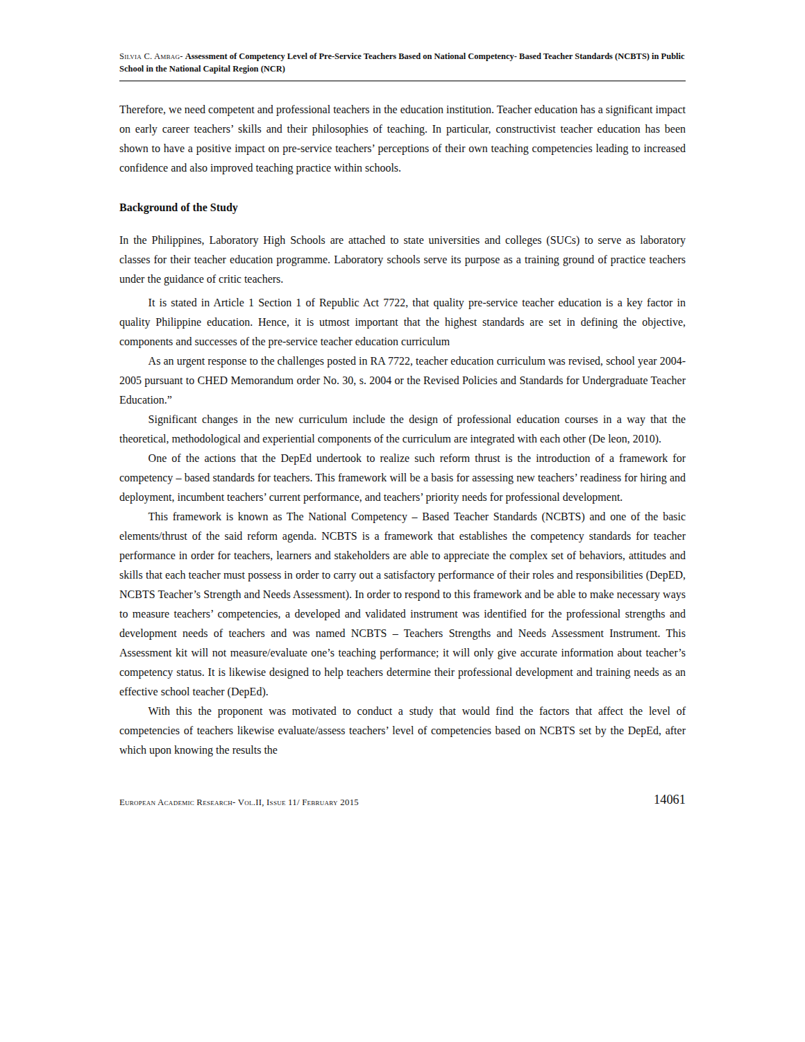Silvia C. Ambag- Assessment of Competency Level of Pre-Service Teachers Based on National Competency- Based Teacher Standards (NCBTS) in Public School in the National Capital Region (NCR)
Therefore, we need competent and professional teachers in the education institution. Teacher education has a significant impact on early career teachers’ skills and their philosophies of teaching. In particular, constructivist teacher education has been shown to have a positive impact on pre-service teachers’ perceptions of their own teaching competencies leading to increased confidence and also improved teaching practice within schools.
Background of the Study
In the Philippines, Laboratory High Schools are attached to state universities and colleges (SUCs) to serve as laboratory classes for their teacher education programme. Laboratory schools serve its purpose as a training ground of practice teachers under the guidance of critic teachers.
It is stated in Article 1 Section 1 of Republic Act 7722, that quality pre-service teacher education is a key factor in quality Philippine education. Hence, it is utmost important that the highest standards are set in defining the objective, components and successes of the pre-service teacher education curriculum
As an urgent response to the challenges posted in RA 7722, teacher education curriculum was revised, school year 2004-2005 pursuant to CHED Memorandum order No. 30, s. 2004 or the Revised Policies and Standards for Undergraduate Teacher Education.”
Significant changes in the new curriculum include the design of professional education courses in a way that the theoretical, methodological and experiential components of the curriculum are integrated with each other (De leon, 2010).
One of the actions that the DepEd undertook to realize such reform thrust is the introduction of a framework for competency – based standards for teachers. This framework will be a basis for assessing new teachers’ readiness for hiring and deployment, incumbent teachers’ current performance, and teachers’ priority needs for professional development.
This framework is known as The National Competency – Based Teacher Standards (NCBTS) and one of the basic elements/thrust of the said reform agenda. NCBTS is a framework that establishes the competency standards for teacher performance in order for teachers, learners and stakeholders are able to appreciate the complex set of behaviors, attitudes and skills that each teacher must possess in order to carry out a satisfactory performance of their roles and responsibilities (DepED, NCBTS Teacher’s Strength and Needs Assessment). In order to respond to this framework and be able to make necessary ways to measure teachers’ competencies, a developed and validated instrument was identified for the professional strengths and development needs of teachers and was named NCBTS – Teachers Strengths and Needs Assessment Instrument. This Assessment kit will not measure/evaluate one’s teaching performance; it will only give accurate information about teacher’s competency status. It is likewise designed to help teachers determine their professional development and training needs as an effective school teacher (DepEd).
With this the proponent was motivated to conduct a study that would find the factors that affect the level of competencies of teachers likewise evaluate/assess teachers’ level of competencies based on NCBTS set by the DepEd, after which upon knowing the results the
European Academic Research- Vol.II, Issue 11/ February 2015 14061